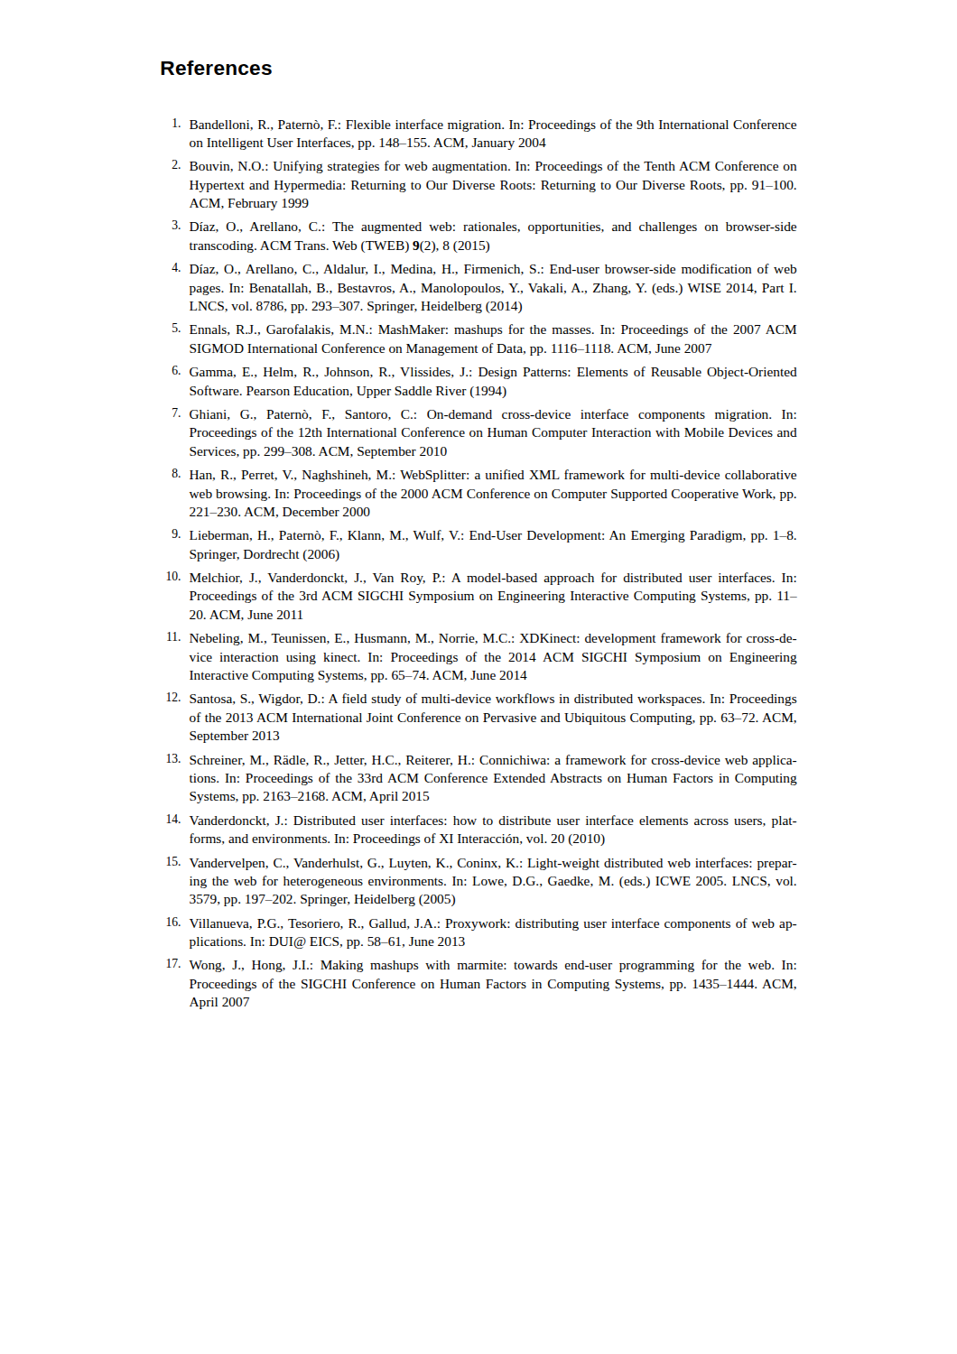References
Bandelloni, R., Paternò, F.: Flexible interface migration. In: Proceedings of the 9th International Conference on Intelligent User Interfaces, pp. 148–155. ACM, January 2004
Bouvin, N.O.: Unifying strategies for web augmentation. In: Proceedings of the Tenth ACM Conference on Hypertext and Hypermedia: Returning to Our Diverse Roots: Returning to Our Diverse Roots, pp. 91–100. ACM, February 1999
Díaz, O., Arellano, C.: The augmented web: rationales, opportunities, and challenges on browser-side transcoding. ACM Trans. Web (TWEB) 9(2), 8 (2015)
Díaz, O., Arellano, C., Aldalur, I., Medina, H., Firmenich, S.: End-user browser-side modification of web pages. In: Benatallah, B., Bestavros, A., Manolopoulos, Y., Vakali, A., Zhang, Y. (eds.) WISE 2014, Part I. LNCS, vol. 8786, pp. 293–307. Springer, Heidelberg (2014)
Ennals, R.J., Garofalakis, M.N.: MashMaker: mashups for the masses. In: Proceedings of the 2007 ACM SIGMOD International Conference on Management of Data, pp. 1116–1118. ACM, June 2007
Gamma, E., Helm, R., Johnson, R., Vlissides, J.: Design Patterns: Elements of Reusable Object-Oriented Software. Pearson Education, Upper Saddle River (1994)
Ghiani, G., Paternò, F., Santoro, C.: On-demand cross-device interface components migration. In: Proceedings of the 12th International Conference on Human Computer Interaction with Mobile Devices and Services, pp. 299–308. ACM, September 2010
Han, R., Perret, V., Naghshineh, M.: WebSplitter: a unified XML framework for multi-device collaborative web browsing. In: Proceedings of the 2000 ACM Conference on Computer Supported Cooperative Work, pp. 221–230. ACM, December 2000
Lieberman, H., Paternò, F., Klann, M., Wulf, V.: End-User Development: An Emerging Paradigm, pp. 1–8. Springer, Dordrecht (2006)
Melchior, J., Vanderdonckt, J., Van Roy, P.: A model-based approach for distributed user interfaces. In: Proceedings of the 3rd ACM SIGCHI Symposium on Engineering Interactive Computing Systems, pp. 11–20. ACM, June 2011
Nebeling, M., Teunissen, E., Husmann, M., Norrie, M.C.: XDKinect: development framework for cross-device interaction using kinect. In: Proceedings of the 2014 ACM SIGCHI Symposium on Engineering Interactive Computing Systems, pp. 65–74. ACM, June 2014
Santosa, S., Wigdor, D.: A field study of multi-device workflows in distributed workspaces. In: Proceedings of the 2013 ACM International Joint Conference on Pervasive and Ubiquitous Computing, pp. 63–72. ACM, September 2013
Schreiner, M., Rädle, R., Jetter, H.C., Reiterer, H.: Connichiwa: a framework for cross-device web applications. In: Proceedings of the 33rd ACM Conference Extended Abstracts on Human Factors in Computing Systems, pp. 2163–2168. ACM, April 2015
Vanderdonckt, J.: Distributed user interfaces: how to distribute user interface elements across users, platforms, and environments. In: Proceedings of XI Interacción, vol. 20 (2010)
Vandervelpen, C., Vanderhulst, G., Luyten, K., Coninx, K.: Light-weight distributed web interfaces: preparing the web for heterogeneous environments. In: Lowe, D.G., Gaedke, M. (eds.) ICWE 2005. LNCS, vol. 3579, pp. 197–202. Springer, Heidelberg (2005)
Villanueva, P.G., Tesoriero, R., Gallud, J.A.: Proxywork: distributing user interface components of web applications. In: DUI@ EICS, pp. 58–61, June 2013
Wong, J., Hong, J.I.: Making mashups with marmite: towards end-user programming for the web. In: Proceedings of the SIGCHI Conference on Human Factors in Computing Systems, pp. 1435–1444. ACM, April 2007